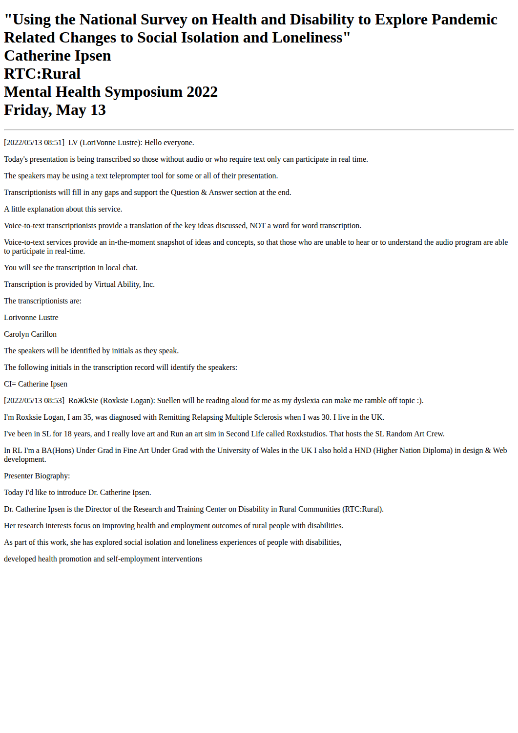"Using the National Survey on Health and Disability to Explore Pandemic Related Changes to Social Isolation and Loneliness"
Catherine Ipsen
RTC:Rural
Mental Health Symposium 2022
Friday, May 13
[2022/05/13 08:51] LV (LoriVonne Lustre): Hello everyone.
Today's presentation is being transcribed so those without audio or who require text only can participate in real time.
The speakers may be using a text teleprompter tool for some or all of their presentation.
Transcriptionists will fill in any gaps and support the Question & Answer section at the end.
A little explanation about this service.
Voice-to-text transcriptionists provide a translation of the key ideas discussed, NOT a word for word transcription.
Voice-to-text services provide an in-the-moment snapshot of ideas and concepts, so that those who are unable to hear or to understand the audio program are able to participate in real-time.
You will see the transcription in local chat.
Transcription is provided by Virtual Ability, Inc.
The transcriptionists are:
Lorivonne Lustre
Carolyn Carillon
The speakers will be identified by initials as they speak.
The following initials in the transcription record will identify the speakers:
CI= Catherine Ipsen
[2022/05/13 08:53] RoЖkSie (Roxksie Logan): Suellen will be reading aloud for me as my dyslexia can make me ramble off topic :).
I'm Roxksie Logan, I am 35, was diagnosed with Remitting Relapsing Multiple Sclerosis when I was 30. I live in the UK.
I've been in SL for 18 years, and I really love art and Run an art sim in Second Life called Roxkstudios. That hosts the SL Random Art Crew.
In RL I'm a BA(Hons) Under Grad in Fine Art Under Grad with the University of Wales in the UK I also hold a HND (Higher Nation Diploma) in design & Web development.
Presenter Biography:
Today I'd like to introduce Dr. Catherine Ipsen.
Dr. Catherine Ipsen is the Director of the Research and Training Center on Disability in Rural Communities (RTC:Rural).
Her research interests focus on improving health and employment outcomes of rural people with disabilities.
As part of this work, she has explored social isolation and loneliness experiences of people with disabilities,
developed health promotion and self-employment interventions